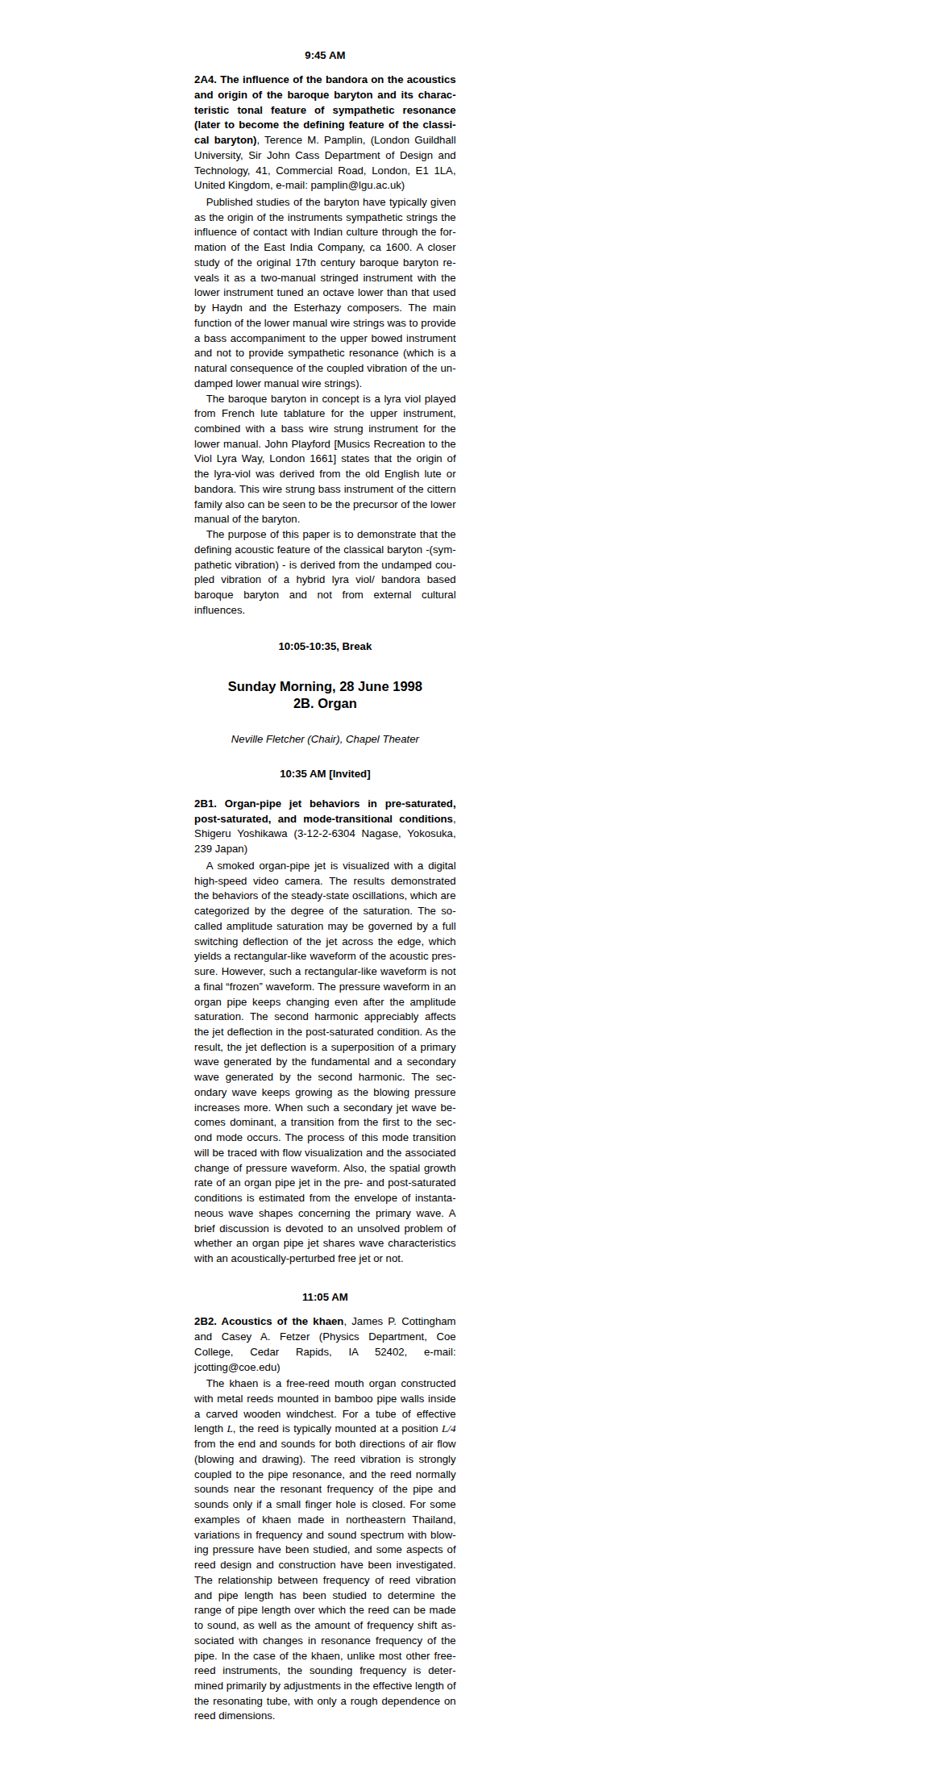9:45 AM
2A4. The influence of the bandora on the acoustics and origin of the baroque baryton and its characteristic tonal feature of sympathetic resonance (later to become the defining feature of the classical baryton), Terence M. Pamplin, (London Guildhall University, Sir John Cass Department of Design and Technology, 41, Commercial Road, London, E1 1LA, United Kingdom, e-mail: pamplin@lgu.ac.uk)
Published studies of the baryton have typically given as the origin of the instruments sympathetic strings the influence of contact with Indian culture through the formation of the East India Company, ca 1600. A closer study of the original 17th century baroque baryton reveals it as a two-manual stringed instrument with the lower instrument tuned an octave lower than that used by Haydn and the Esterhazy composers. The main function of the lower manual wire strings was to provide a bass accompaniment to the upper bowed instrument and not to provide sympathetic resonance (which is a natural consequence of the coupled vibration of the undamped lower manual wire strings).
The baroque baryton in concept is a lyra viol played from French lute tablature for the upper instrument, combined with a bass wire strung instrument for the lower manual. John Playford [Musics Recreation to the Viol Lyra Way, London 1661] states that the origin of the lyra-viol was derived from the old English lute or bandora. This wire strung bass instrument of the cittern family also can be seen to be the precursor of the lower manual of the baryton.
The purpose of this paper is to demonstrate that the defining acoustic feature of the classical baryton -(sympathetic vibration) - is derived from the undamped coupled vibration of a hybrid lyra viol/ bandora based baroque baryton and not from external cultural influences.
10:05-10:35, Break
Sunday Morning, 28 June 1998
2B. Organ
Neville Fletcher (Chair), Chapel Theater
10:35 AM [Invited]
2B1. Organ-pipe jet behaviors in pre-saturated, post-saturated, and mode-transitional conditions, Shigeru Yoshikawa (3-12-2-6304 Nagase, Yokosuka, 239 Japan)
A smoked organ-pipe jet is visualized with a digital high-speed video camera. The results demonstrated the behaviors of the steady-state oscillations, which are categorized by the degree of the saturation. The so-called amplitude saturation may be governed by a full switching deflection of the jet across the edge, which yields a rectangular-like waveform of the acoustic pressure. However, such a rectangular-like waveform is not a final “frozen” waveform. The pressure waveform in an organ pipe keeps changing even after the amplitude saturation. The second harmonic appreciably affects the jet deflection in the post-saturated condition. As the result, the jet deflection is a superposition of a primary wave generated by the fundamental and a secondary wave generated by the second harmonic. The secondary wave keeps growing as the blowing pressure increases more. When such a secondary jet wave becomes dominant, a transition from the first to the second mode occurs. The process of this mode transition will be traced with flow visualization and the associated change of pressure waveform. Also, the spatial growth rate of an organ pipe jet in the pre- and post-saturated conditions is estimated from the envelope of instantaneous wave shapes concerning the primary wave. A brief discussion is devoted to an unsolved problem of whether an organ pipe jet shares wave characteristics with an acoustically-perturbed free jet or not.
11:05 AM
2B2. Acoustics of the khaen, James P. Cottingham and Casey A. Fetzer (Physics Department, Coe College, Cedar Rapids, IA 52402, e-mail: jcotting@coe.edu)
The khaen is a free-reed mouth organ constructed with metal reeds mounted in bamboo pipe walls inside a carved wooden windchest. For a tube of effective length L, the reed is typically mounted at a position L/4 from the end and sounds for both directions of air flow (blowing and drawing). The reed vibration is strongly coupled to the pipe resonance, and the reed normally sounds near the resonant frequency of the pipe and sounds only if a small finger hole is closed. For some examples of khaen made in northeastern Thailand, variations in frequency and sound spectrum with blowing pressure have been studied, and some aspects of reed design and construction have been investigated. The relationship between frequency of reed vibration and pipe length has been studied to determine the range of pipe length over which the reed can be made to sound, as well as the amount of frequency shift associated with changes in resonance frequency of the pipe. In the case of the khaen, unlike most other free-reed instruments, the sounding frequency is determined primarily by adjustments in the effective length of the resonating tube, with only a rough dependence on reed dimensions.